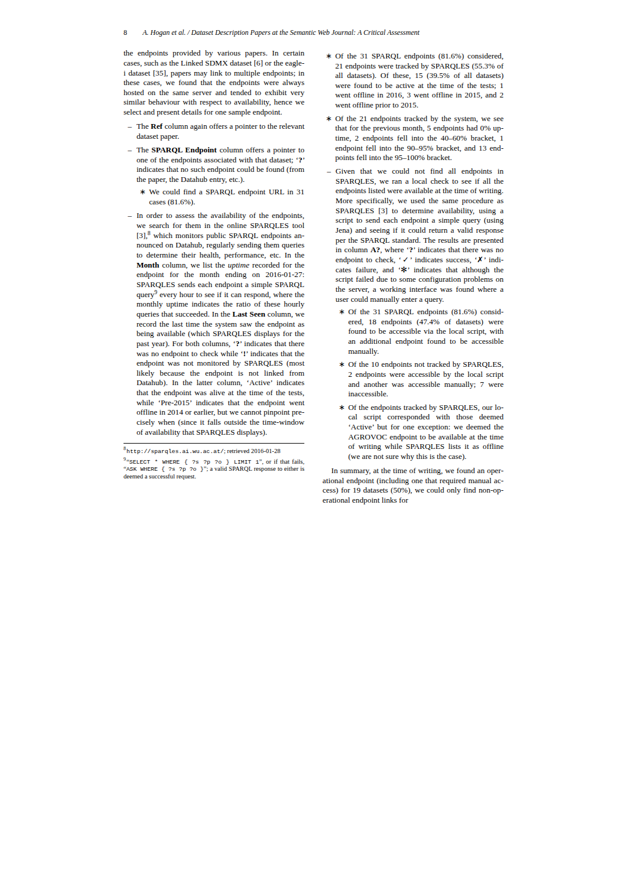8 A. Hogan et al. / Dataset Description Papers at the Semantic Web Journal: A Critical Assessment
the endpoints provided by various papers. In certain cases, such as the Linked SDMX dataset [6] or the eagle-i dataset [35], papers may link to multiple endpoints; in these cases, we found that the endpoints were always hosted on the same server and tended to exhibit very similar behaviour with respect to availability, hence we select and present details for one sample endpoint.
The Ref column again offers a pointer to the relevant dataset paper.
The SPARQL Endpoint column offers a pointer to one of the endpoints associated with that dataset; ‘?’ indicates that no such endpoint could be found (from the paper, the Datahub entry, etc.).
We could find a SPARQL endpoint URL in 31 cases (81.6%).
In order to assess the availability of the endpoints, we search for them in the online SPARQLES tool [3],8 which monitors public SPARQL endpoints announced on Datahub, regularly sending them queries to determine their health, performance, etc. In the Month column, we list the uptime recorded for the endpoint for the month ending on 2016-01-27: SPARQLES sends each endpoint a simple SPARQL query9 every hour to see if it can respond, where the monthly uptime indicates the ratio of these hourly queries that succeeded. In the Last Seen column, we record the last time the system saw the endpoint as being available (which SPARQLES displays for the past year). For both columns, ‘?’ indicates that there was no endpoint to check while ‘!’ indicates that the endpoint was not monitored by SPARQLES (most likely because the endpoint is not linked from Datahub). In the latter column, ‘Active’ indicates that the endpoint was alive at the time of the tests, while ‘Pre-2015’ indicates that the endpoint went offline in 2014 or earlier, but we cannot pinpoint precisely when (since it falls outside the time-window of availability that SPARQLES displays).
8 http://sparqles.ai.wu.ac.at/; retrieved 2016-01-28
9“SELECT * WHERE { ?s ?p ?o } LIMIT 1”, or if that fails, “ASK WHERE { ?s ?p ?o }”; a valid SPARQL response to either is deemed a successful request.
Of the 31 SPARQL endpoints (81.6%) considered, 21 endpoints were tracked by SPARQLES (55.3% of all datasets). Of these, 15 (39.5% of all datasets) were found to be active at the time of the tests; 1 went offline in 2016, 3 went offline in 2015, and 2 went offline prior to 2015.
Of the 21 endpoints tracked by the system, we see that for the previous month, 5 endpoints had 0% uptime, 2 endpoints fell into the 40–60% bracket, 1 endpoint fell into the 90–95% bracket, and 13 endpoints fell into the 95–100% bracket.
Given that we could not find all endpoints in SPARQLES, we ran a local check to see if all the endpoints listed were available at the time of writing. More specifically, we used the same procedure as SPARQLES [3] to determine availability, using a script to send each endpoint a simple query (using Jena) and seeing if it could return a valid response per the SPARQL standard. The results are presented in column A?, where ‘?’ indicates that there was no endpoint to check, ‘ ’ indicates success, ‘ ’ indicates failure, and ‘ ’ indicates that although the script failed due to some configuration problems on the server, a working interface was found where a user could manually enter a query.
Of the 31 SPARQL endpoints (81.6%) considered, 18 endpoints (47.4% of datasets) were found to be accessible via the local script, with an additional endpoint found to be accessible manually.
Of the 10 endpoints not tracked by SPARQLES, 2 endpoints were accessible by the local script and another was accessible manually; 7 were inaccessible.
Of the endpoints tracked by SPARQLES, our local script corresponded with those deemed ‘Active’ but for one exception: we deemed the AGROVOC endpoint to be available at the time of writing while SPARQLES lists it as offline (we are not sure why this is the case).
In summary, at the time of writing, we found an operational endpoint (including one that required manual access) for 19 datasets (50%), we could only find non-operational endpoint links for